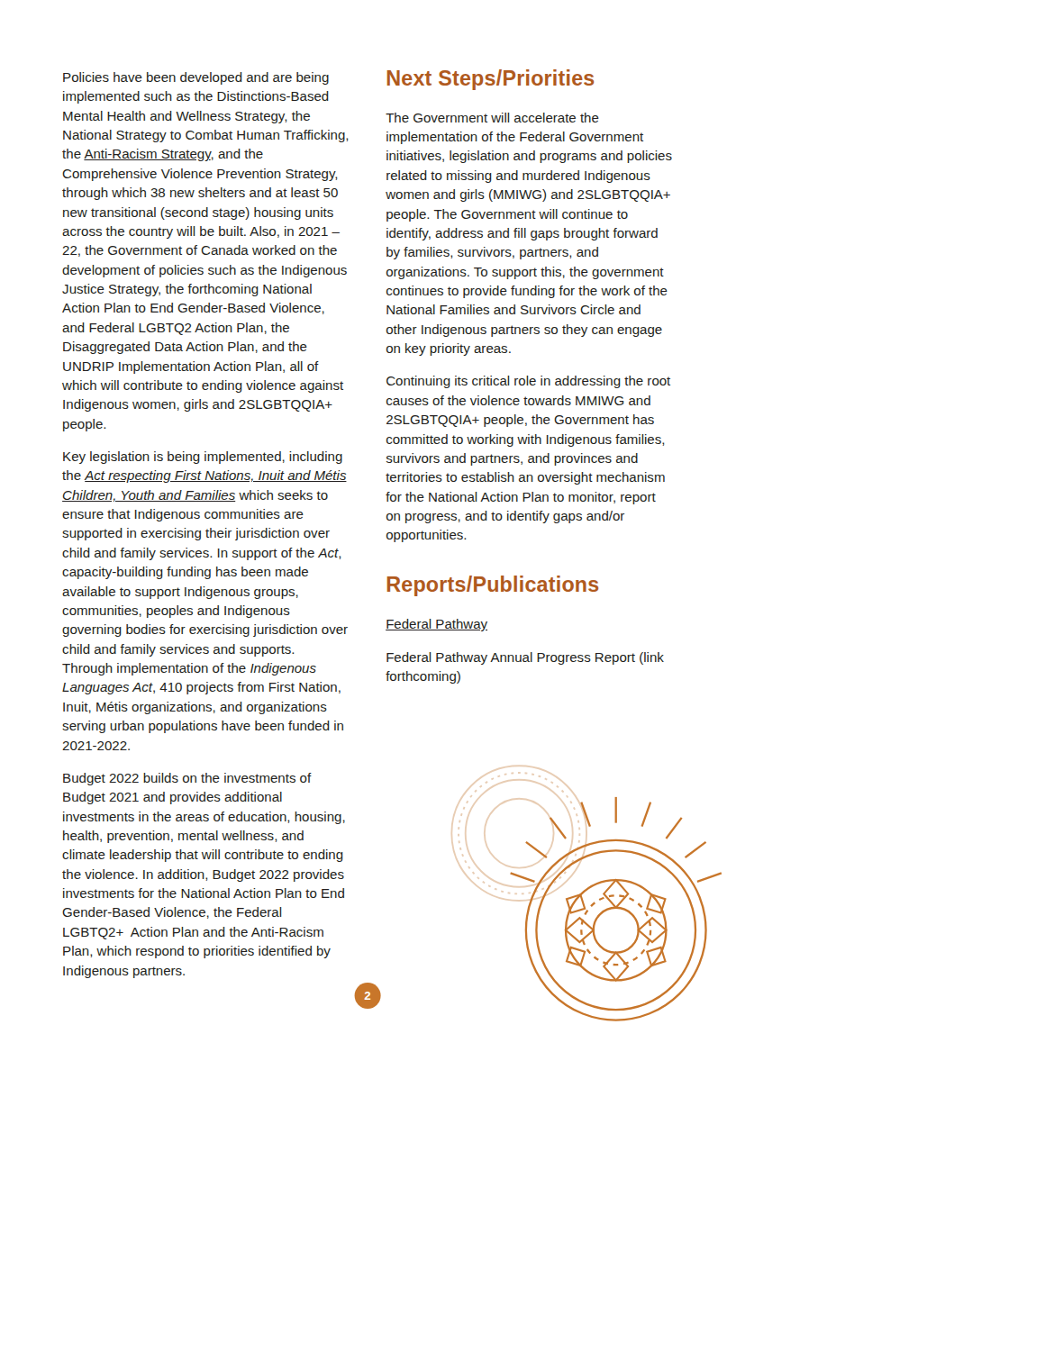Policies have been developed and are being implemented such as the Distinctions-Based Mental Health and Wellness Strategy, the National Strategy to Combat Human Trafficking, the Anti-Racism Strategy, and the Comprehensive Violence Prevention Strategy, through which 38 new shelters and at least 50 new transitional (second stage) housing units across the country will be built. Also, in 2021 – 22, the Government of Canada worked on the development of policies such as the Indigenous Justice Strategy, the forthcoming National Action Plan to End Gender-Based Violence, and Federal LGBTQ2 Action Plan, the Disaggregated Data Action Plan, and the UNDRIP Implementation Action Plan, all of which will contribute to ending violence against Indigenous women, girls and 2SLGBTQQIA+ people.
Key legislation is being implemented, including the Act respecting First Nations, Inuit and Métis Children, Youth and Families which seeks to ensure that Indigenous communities are supported in exercising their jurisdiction over child and family services. In support of the Act, capacity-building funding has been made available to support Indigenous groups, communities, peoples and Indigenous governing bodies for exercising jurisdiction over child and family services and supports. Through implementation of the Indigenous Languages Act, 410 projects from First Nation, Inuit, Métis organizations, and organizations serving urban populations have been funded in 2021-2022.
Budget 2022 builds on the investments of Budget 2021 and provides additional investments in the areas of education, housing, health, prevention, mental wellness, and climate leadership that will contribute to ending the violence. In addition, Budget 2022 provides investments for the National Action Plan to End Gender-Based Violence, the Federal LGBTQ2+ Action Plan and the Anti-Racism Plan, which respond to priorities identified by Indigenous partners.
Next Steps/Priorities
The Government will accelerate the implementation of the Federal Government initiatives, legislation and programs and policies related to missing and murdered Indigenous women and girls (MMIWG) and 2SLGBTQQIA+ people. The Government will continue to identify, address and fill gaps brought forward by families, survivors, partners, and organizations. To support this, the government continues to provide funding for the work of the National Families and Survivors Circle and other Indigenous partners so they can engage on key priority areas.
Continuing its critical role in addressing the root causes of the violence towards MMIWG and 2SLGBTQQIA+ people, the Government has committed to working with Indigenous families, survivors and partners, and provinces and territories to establish an oversight mechanism for the National Action Plan to monitor, report on progress, and to identify gaps and/or opportunities.
Reports/Publications
Federal Pathway
Federal Pathway Annual Progress Report (link forthcoming)
2